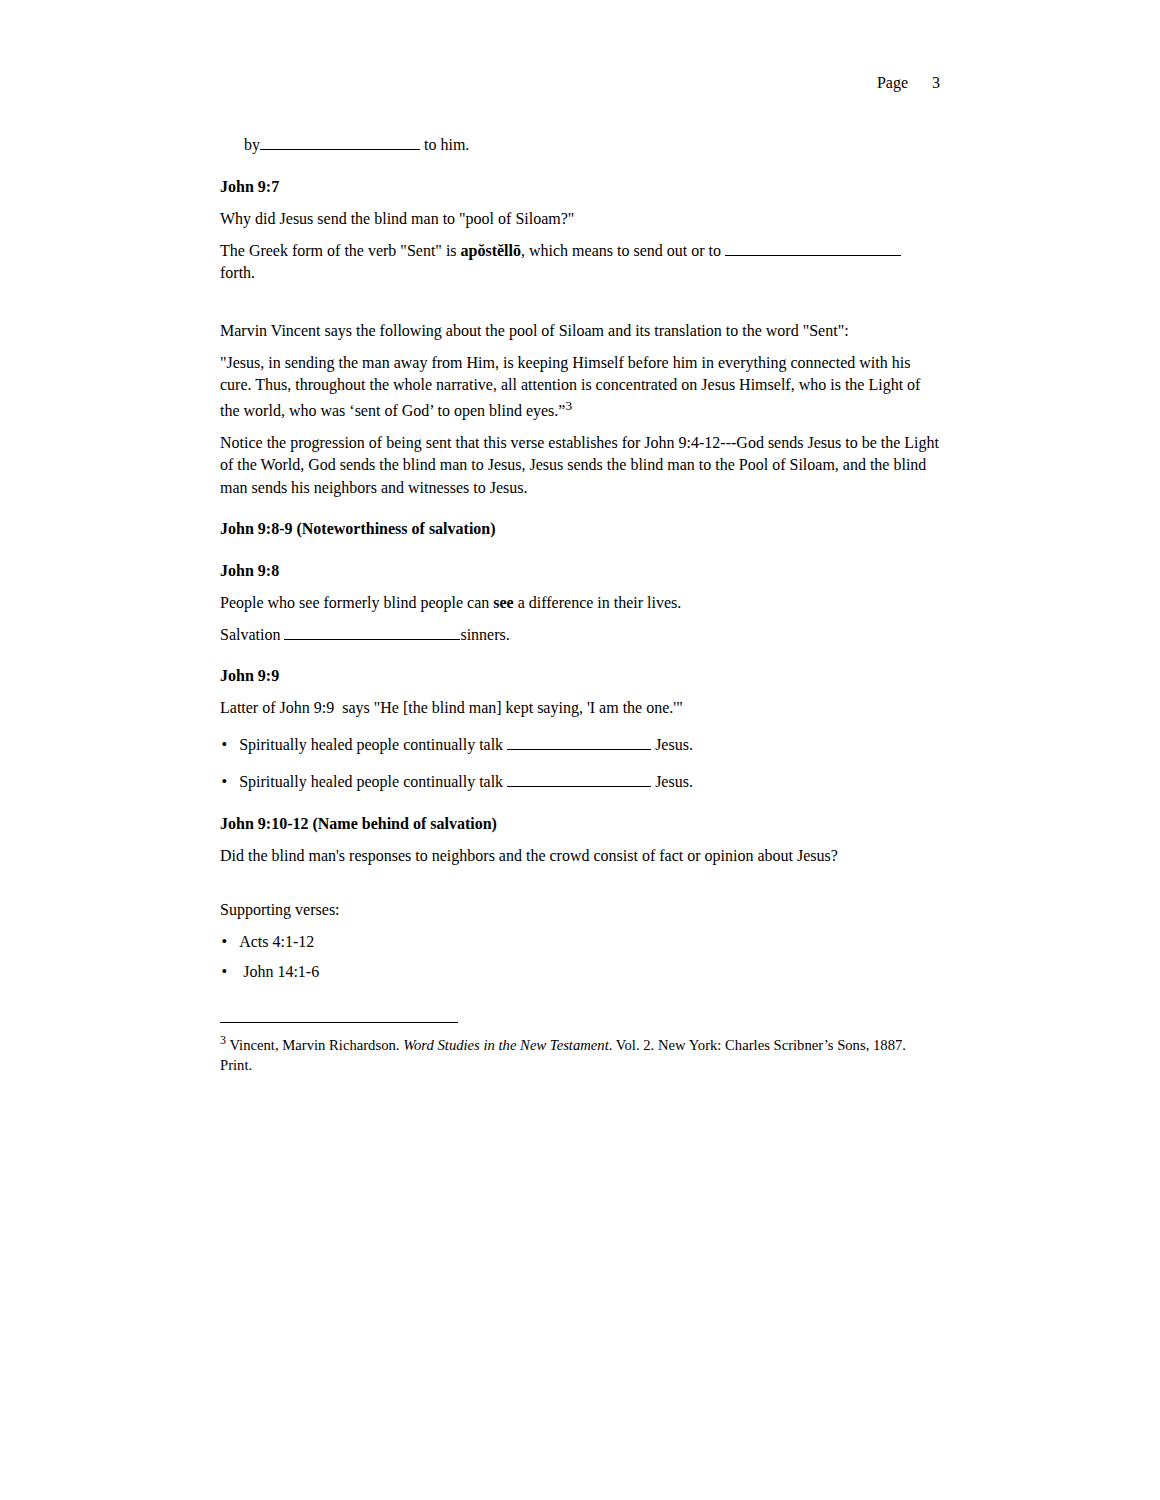Page 3
by to him.
John 9:7
Why did Jesus send the blind man to "pool of Siloam?"
The Greek form of the verb "Sent" is apŏstĕllō, which means to send out or to forth.
Marvin Vincent says the following about the pool of Siloam and its translation to the word "Sent":
"Jesus, in sending the man away from Him, is keeping Himself before him in everything connected with his cure. Thus, throughout the whole narrative, all attention is concentrated on Jesus Himself, who is the Light of the world, who was ‘sent of God’ to open blind eyes.”3
Notice the progression of being sent that this verse establishes for John 9:4-12---God sends Jesus to be the Light of the World, God sends the blind man to Jesus, Jesus sends the blind man to the Pool of Siloam, and the blind man sends his neighbors and witnesses to Jesus.
John 9:8-9 (Noteworthiness of salvation)
John 9:8
People who see formerly blind people can see a difference in their lives.
Salvation sinners.
John 9:9
Latter of John 9:9 says "He [the blind man] kept saying, 'I am the one.'"
Spiritually healed people continually talk Jesus.
Spiritually healed people continually talk Jesus.
John 9:10-12 (Name behind of salvation)
Did the blind man's responses to neighbors and the crowd consist of fact or opinion about Jesus?
Supporting verses:
Acts 4:1-12
John 14:1-6
3 Vincent, Marvin Richardson. Word Studies in the New Testament. Vol. 2. New York: Charles Scribner’s Sons, 1887. Print.